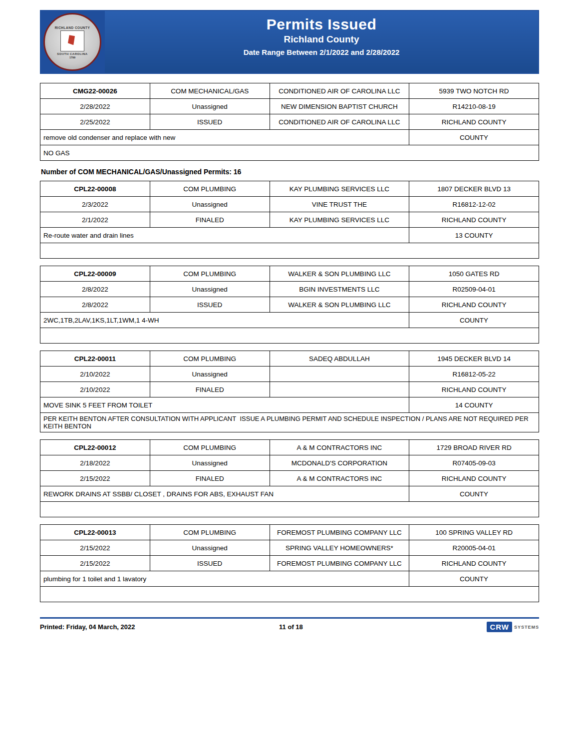RICHLAND COUNTY
SOUTH CAROLINA
1799
Permits Issued
Richland County
Date Range Between 2/1/2022 and 2/28/2022
| CMG22-00026 | COM MECHANICAL/GAS | CONDITIONED AIR OF CAROLINA LLC | 5939 TWO NOTCH RD |
| 2/28/2022 | Unassigned | NEW DIMENSION BAPTIST CHURCH | R14210-08-19 |
| 2/25/2022 | ISSUED | CONDITIONED AIR OF CAROLINA LLC | RICHLAND COUNTY |
| remove old condenser and replace with new | COUNTY |
| NO GAS |
Number of COM MECHANICAL/GAS/Unassigned Permits: 16
| CPL22-00008 | COM PLUMBING | KAY PLUMBING SERVICES LLC | 1807 DECKER BLVD 13 |
| 2/3/2022 | Unassigned | VINE TRUST THE | R16812-12-02 |
| 2/1/2022 | FINALED | KAY PLUMBING SERVICES LLC | RICHLAND COUNTY |
| Re-route water and drain lines | 13 COUNTY |
| CPL22-00009 | COM PLUMBING | WALKER & SON PLUMBING LLC | 1050 GATES RD |
| 2/8/2022 | Unassigned | BGIN INVESTMENTS LLC | R02509-04-01 |
| 2/8/2022 | ISSUED | WALKER & SON PLUMBING LLC | RICHLAND COUNTY |
| 2WC,1TB,2LAV,1KS,1LT,1WM,1 4-WH | COUNTY |
| CPL22-00011 | COM PLUMBING | SADEQ ABDULLAH | 1945 DECKER BLVD 14 |
| 2/10/2022 | Unassigned | | R16812-05-22 |
| 2/10/2022 | FINALED | | RICHLAND COUNTY |
| MOVE SINK 5 FEET FROM TOILET | 14 COUNTY |
| PER KEITH BENTON AFTER CONSULTATION WITH APPLICANT ISSUE A PLUMBING PERMIT AND SCHEDULE INSPECTION / PLANS ARE NOT REQUIRED PER KEITH BENTON |
| CPL22-00012 | COM PLUMBING | A & M CONTRACTORS INC | 1729 BROAD RIVER RD |
| 2/18/2022 | Unassigned | MCDONALD'S CORPORATION | R07405-09-03 |
| 2/15/2022 | FINALED | A & M CONTRACTORS INC | RICHLAND COUNTY |
| REWORK DRAINS AT SSBB/ CLOSET , DRAINS FOR ABS, EXHAUST FAN | COUNTY |
| CPL22-00013 | COM PLUMBING | FOREMOST PLUMBING COMPANY LLC | 100 SPRING VALLEY RD |
| 2/15/2022 | Unassigned | SPRING VALLEY HOMEOWNERS* | R20005-04-01 |
| 2/15/2022 | ISSUED | FOREMOST PLUMBING COMPANY LLC | RICHLAND COUNTY |
| plumbing for 1 toilet and 1 lavatory | COUNTY |
Printed: Friday, 04 March, 2022
11 of 18
CRW SYSTEMS